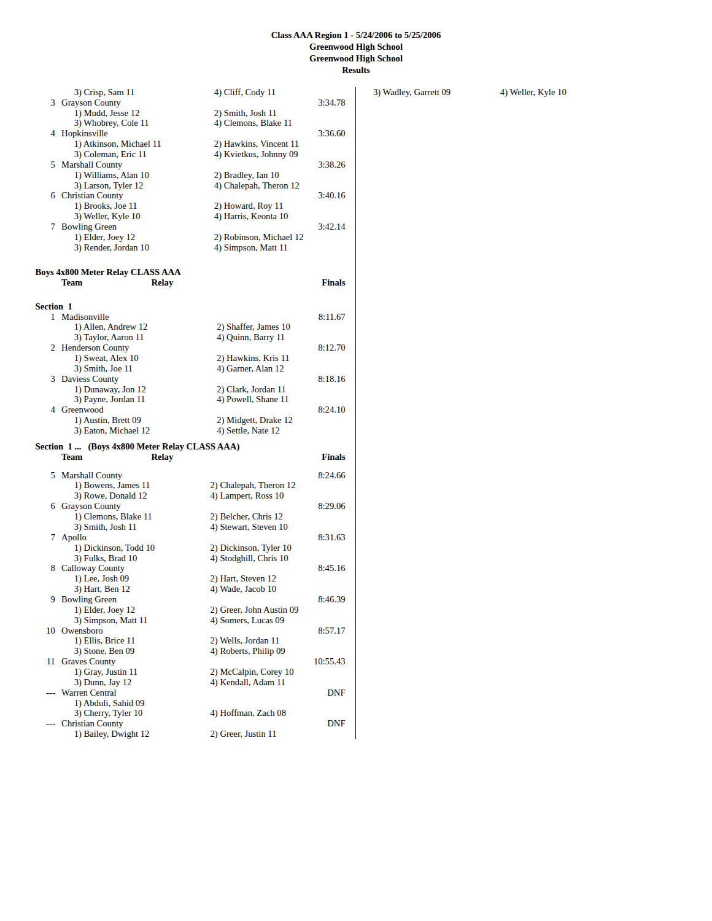Class AAA Region 1 - 5/24/2006 to 5/25/2006
Greenwood High School
Greenwood High School
Results
| | 3) Crisp, Sam 11 | 4) Cliff, Cody 11 |
| 3 | Grayson County | 3:34.78 |
| | 1) Mudd, Jesse 12 | 2) Smith, Josh 11 |
| | 3) Whobrey, Cole 11 | 4) Clemons, Blake 11 |
| 4 | Hopkinsville | 3:36.60 |
| | 1) Atkinson, Michael 11 | 2) Hawkins, Vincent 11 |
| | 3) Coleman, Eric 11 | 4) Kvietkus, Johnny 09 |
| 5 | Marshall County | 3:38.26 |
| | 1) Williams, Alan 10 | 2) Bradley, Ian 10 |
| | 3) Larson, Tyler 12 | 4) Chalepah, Theron 12 |
| 6 | Christian County | 3:40.16 |
| | 1) Brooks, Joe 11 | 2) Howard, Roy 11 |
| | 3) Weller, Kyle 10 | 4) Harris, Keonta 10 |
| 7 | Bowling Green | 3:42.14 |
| | 1) Elder, Joey 12 | 2) Robinson, Michael 12 |
| | 3) Render, Jordan 10 | 4) Simpson, Matt 11 |
Boys 4x800 Meter Relay CLASS AAA
| | Team | Relay | Finals |
Section 1
| 1 | Madisonville | 8:11.67 |
| | 1) Allen, Andrew 12 | 2) Shaffer, James 10 |
| | 3) Taylor, Aaron 11 | 4) Quinn, Barry 11 |
| 2 | Henderson County | 8:12.70 |
| | 1) Sweat, Alex 10 | 2) Hawkins, Kris 11 |
| | 3) Smith, Joe 11 | 4) Garner, Alan 12 |
| 3 | Daviess County | 8:18.16 |
| | 1) Dunaway, Jon 12 | 2) Clark, Jordan 11 |
| | 3) Payne, Jordan 11 | 4) Powell, Shane 11 |
| 4 | Greenwood | 8:24.10 |
| | 1) Austin, Brett 09 | 2) Midgett, Drake 12 |
| | 3) Eaton, Michael 12 | 4) Settle, Nate 12 |
Section 1 ... (Boys 4x800 Meter Relay CLASS AAA)
| | Team | Relay | Finals |
| 5 | Marshall County | 8:24.66 |
| | 1) Bowens, James 11 | 2) Chalepah, Theron 12 |
| | 3) Rowe, Donald 12 | 4) Lampert, Ross 10 |
| 6 | Grayson County | 8:29.06 |
| | 1) Clemons, Blake 11 | 2) Belcher, Chris 12 |
| | 3) Smith, Josh 11 | 4) Stewart, Steven 10 |
| 7 | Apollo | 8:31.63 |
| | 1) Dickinson, Todd 10 | 2) Dickinson, Tyler 10 |
| | 3) Fulks, Brad 10 | 4) Stodghill, Chris 10 |
| 8 | Calloway County | 8:45.16 |
| | 1) Lee, Josh 09 | 2) Hart, Steven 12 |
| | 3) Hart, Ben 12 | 4) Wade, Jacob 10 |
| 9 | Bowling Green | 8:46.39 |
| | 1) Elder, Joey 12 | 2) Greer, John Austin 09 |
| | 3) Simpson, Matt 11 | 4) Somers, Lucas 09 |
| 10 | Owensboro | 8:57.17 |
| | 1) Ellis, Brice 11 | 2) Wells, Jordan 11 |
| | 3) Stone, Ben 09 | 4) Roberts, Philip 09 |
| 11 | Graves County | 10:55.43 |
| | 1) Gray, Justin 11 | 2) McCalpin, Corey 10 |
| | 3) Dunn, Jay 12 | 4) Kendall, Adam 11 |
| --- | Warren Central | DNF |
| | 1) Abduli, Sahid 09 | |
| | 3) Cherry, Tyler 10 | 4) Hoffman, Zach 08 |
| --- | Christian County | DNF |
| | 1) Bailey, Dwight 12 | 2) Greer, Justin 11 |
3) Wadley, Garrett 09 4) Weller, Kyle 10